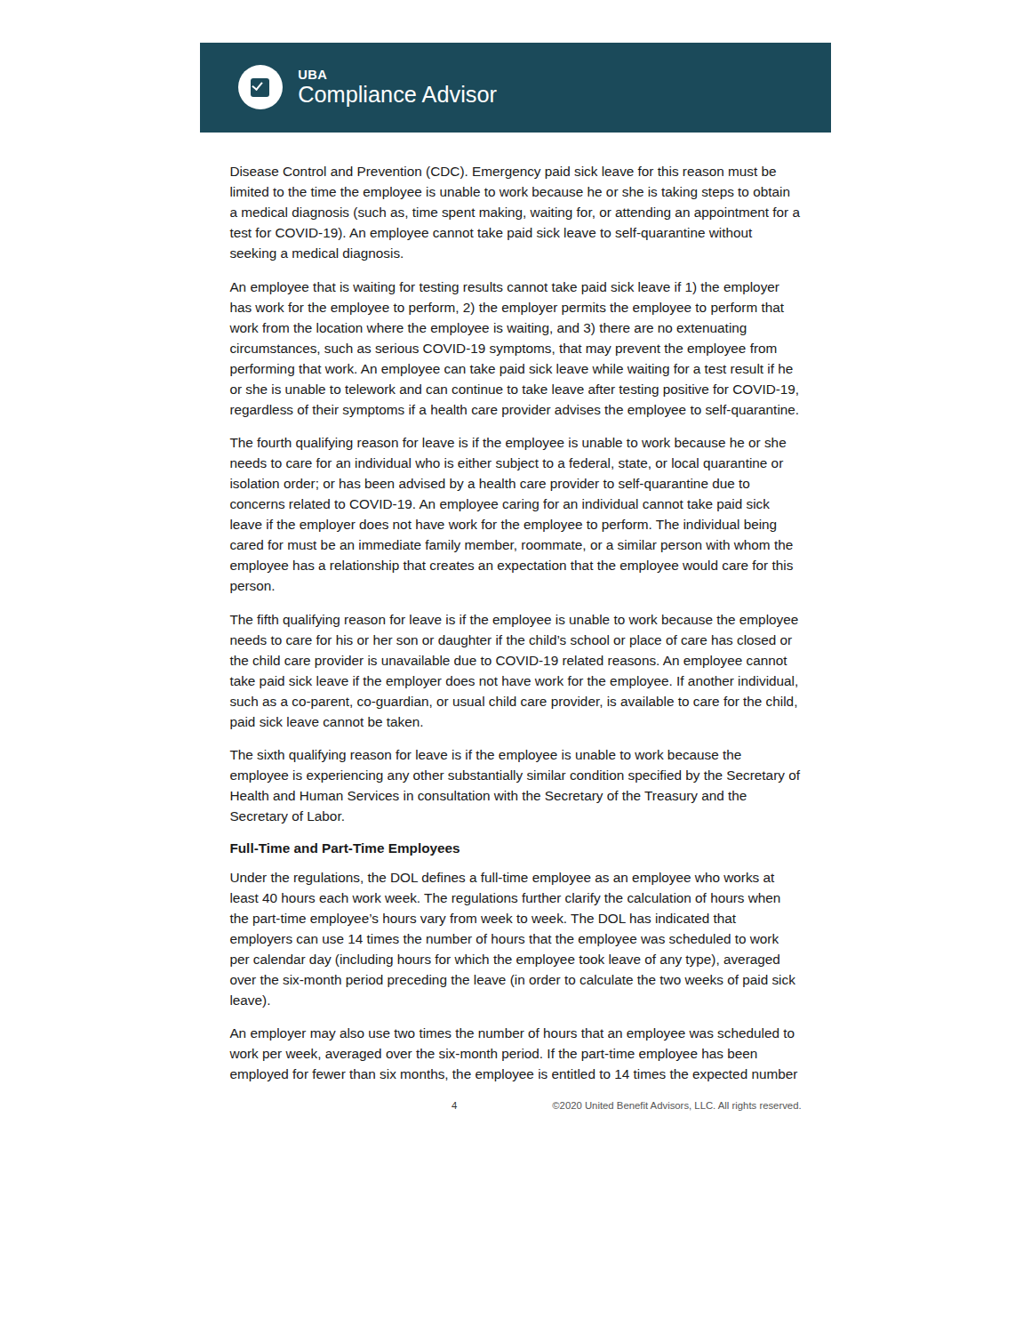UBA
Compliance Advisor
Disease Control and Prevention (CDC). Emergency paid sick leave for this reason must be limited to the time the employee is unable to work because he or she is taking steps to obtain a medical diagnosis (such as, time spent making, waiting for, or attending an appointment for a test for COVID-19). An employee cannot take paid sick leave to self-quarantine without seeking a medical diagnosis.
An employee that is waiting for testing results cannot take paid sick leave if 1) the employer has work for the employee to perform, 2) the employer permits the employee to perform that work from the location where the employee is waiting, and 3) there are no extenuating circumstances, such as serious COVID-19 symptoms, that may prevent the employee from performing that work. An employee can take paid sick leave while waiting for a test result if he or she is unable to telework and can continue to take leave after testing positive for COVID-19, regardless of their symptoms if a health care provider advises the employee to self-quarantine.
The fourth qualifying reason for leave is if the employee is unable to work because he or she needs to care for an individual who is either subject to a federal, state, or local quarantine or isolation order; or has been advised by a health care provider to self-quarantine due to concerns related to COVID-19. An employee caring for an individual cannot take paid sick leave if the employer does not have work for the employee to perform. The individual being cared for must be an immediate family member, roommate, or a similar person with whom the employee has a relationship that creates an expectation that the employee would care for this person.
The fifth qualifying reason for leave is if the employee is unable to work because the employee needs to care for his or her son or daughter if the child’s school or place of care has closed or the child care provider is unavailable due to COVID-19 related reasons. An employee cannot take paid sick leave if the employer does not have work for the employee. If another individual, such as a co-parent, co-guardian, or usual child care provider, is available to care for the child, paid sick leave cannot be taken.
The sixth qualifying reason for leave is if the employee is unable to work because the employee is experiencing any other substantially similar condition specified by the Secretary of Health and Human Services in consultation with the Secretary of the Treasury and the Secretary of Labor.
Full-Time and Part-Time Employees
Under the regulations, the DOL defines a full-time employee as an employee who works at least 40 hours each work week. The regulations further clarify the calculation of hours when the part-time employee’s hours vary from week to week. The DOL has indicated that employers can use 14 times the number of hours that the employee was scheduled to work per calendar day (including hours for which the employee took leave of any type), averaged over the six-month period preceding the leave (in order to calculate the two weeks of paid sick leave).
An employer may also use two times the number of hours that an employee was scheduled to work per week, averaged over the six-month period. If the part-time employee has been employed for fewer than six months, the employee is entitled to 14 times the expected number
4 ©2020 United Benefit Advisors, LLC. All rights reserved.